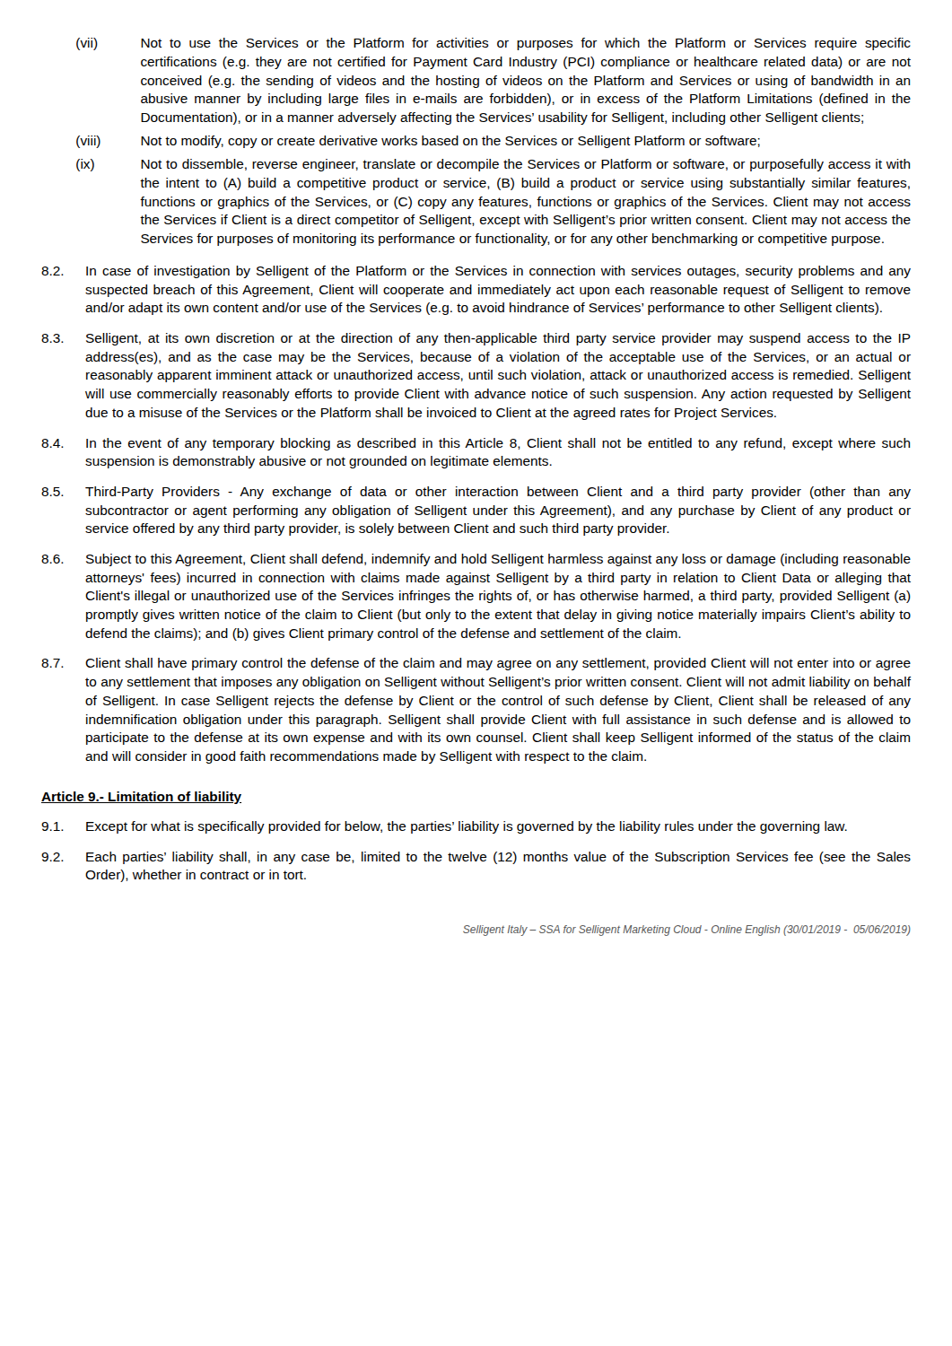(vii) Not to use the Services or the Platform for activities or purposes for which the Platform or Services require specific certifications (e.g. they are not certified for Payment Card Industry (PCI) compliance or healthcare related data) or are not conceived (e.g. the sending of videos and the hosting of videos on the Platform and Services or using of bandwidth in an abusive manner by including large files in e-mails are forbidden), or in excess of the Platform Limitations (defined in the Documentation), or in a manner adversely affecting the Services’ usability for Selligent, including other Selligent clients;
(viii) Not to modify, copy or create derivative works based on the Services or Selligent Platform or software;
(ix) Not to dissemble, reverse engineer, translate or decompile the Services or Platform or software, or purposefully access it with the intent to (A) build a competitive product or service, (B) build a product or service using substantially similar features, functions or graphics of the Services, or (C) copy any features, functions or graphics of the Services. Client may not access the Services if Client is a direct competitor of Selligent, except with Selligent’s prior written consent. Client may not access the Services for purposes of monitoring its performance or functionality, or for any other benchmarking or competitive purpose.
8.2. In case of investigation by Selligent of the Platform or the Services in connection with services outages, security problems and any suspected breach of this Agreement, Client will cooperate and immediately act upon each reasonable request of Selligent to remove and/or adapt its own content and/or use of the Services (e.g. to avoid hindrance of Services’ performance to other Selligent clients).
8.3. Selligent, at its own discretion or at the direction of any then-applicable third party service provider may suspend access to the IP address(es), and as the case may be the Services, because of a violation of the acceptable use of the Services, or an actual or reasonably apparent imminent attack or unauthorized access, until such violation, attack or unauthorized access is remedied. Selligent will use commercially reasonably efforts to provide Client with advance notice of such suspension. Any action requested by Selligent due to a misuse of the Services or the Platform shall be invoiced to Client at the agreed rates for Project Services.
8.4. In the event of any temporary blocking as described in this Article 8, Client shall not be entitled to any refund, except where such suspension is demonstrably abusive or not grounded on legitimate elements.
8.5. Third-Party Providers - Any exchange of data or other interaction between Client and a third party provider (other than any subcontractor or agent performing any obligation of Selligent under this Agreement), and any purchase by Client of any product or service offered by any third party provider, is solely between Client and such third party provider.
8.6. Subject to this Agreement, Client shall defend, indemnify and hold Selligent harmless against any loss or damage (including reasonable attorneys' fees) incurred in connection with claims made against Selligent by a third party in relation to Client Data or alleging that Client's illegal or unauthorized use of the Services infringes the rights of, or has otherwise harmed, a third party, provided Selligent (a) promptly gives written notice of the claim to Client (but only to the extent that delay in giving notice materially impairs Client’s ability to defend the claims); and (b) gives Client primary control of the defense and settlement of the claim.
8.7. Client shall have primary control the defense of the claim and may agree on any settlement, provided Client will not enter into or agree to any settlement that imposes any obligation on Selligent without Selligent’s prior written consent. Client will not admit liability on behalf of Selligent. In case Selligent rejects the defense by Client or the control of such defense by Client, Client shall be released of any indemnification obligation under this paragraph. Selligent shall provide Client with full assistance in such defense and is allowed to participate to the defense at its own expense and with its own counsel. Client shall keep Selligent informed of the status of the claim and will consider in good faith recommendations made by Selligent with respect to the claim.
Article 9.- Limitation of liability
9.1. Except for what is specifically provided for below, the parties’ liability is governed by the liability rules under the governing law.
9.2. Each parties’ liability shall, in any case be, limited to the twelve (12) months value of the Subscription Services fee (see the Sales Order), whether in contract or in tort.
Selligent Italy – SSA for Selligent Marketing Cloud - Online English (30/01/2019 - 05/06/2019)